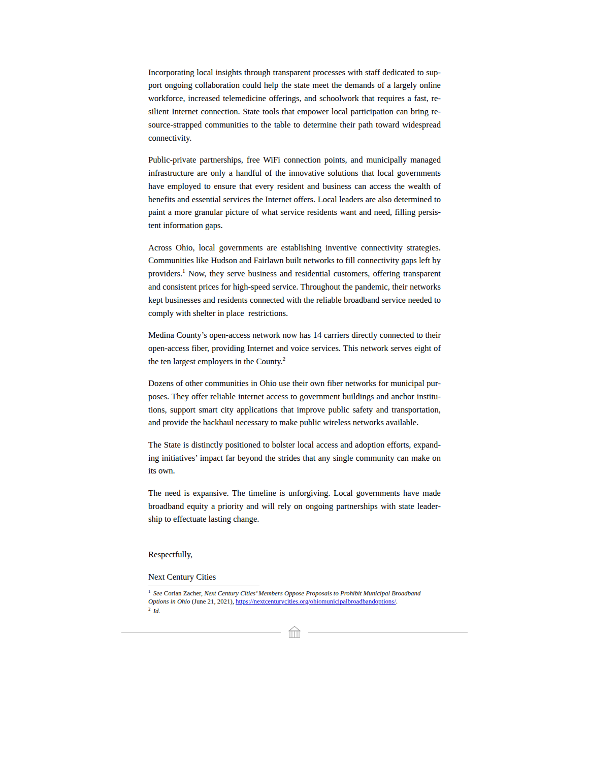Incorporating local insights through transparent processes with staff dedicated to support ongoing collaboration could help the state meet the demands of a largely online workforce, increased telemedicine offerings, and schoolwork that requires a fast, resilient Internet connection. State tools that empower local participation can bring resource-strapped communities to the table to determine their path toward widespread connectivity.
Public-private partnerships, free WiFi connection points, and municipally managed infrastructure are only a handful of the innovative solutions that local governments have employed to ensure that every resident and business can access the wealth of benefits and essential services the Internet offers. Local leaders are also determined to paint a more granular picture of what service residents want and need, filling persistent information gaps.
Across Ohio, local governments are establishing inventive connectivity strategies. Communities like Hudson and Fairlawn built networks to fill connectivity gaps left by providers.1 Now, they serve business and residential customers, offering transparent and consistent prices for high-speed service. Throughout the pandemic, their networks kept businesses and residents connected with the reliable broadband service needed to comply with shelter in place restrictions.
Medina County’s open-access network now has 14 carriers directly connected to their open-access fiber, providing Internet and voice services. This network serves eight of the ten largest employers in the County.2
Dozens of other communities in Ohio use their own fiber networks for municipal purposes. They offer reliable internet access to government buildings and anchor institutions, support smart city applications that improve public safety and transportation, and provide the backhaul necessary to make public wireless networks available.
The State is distinctly positioned to bolster local access and adoption efforts, expanding initiatives’ impact far beyond the strides that any single community can make on its own.
The need is expansive. The timeline is unforgiving. Local governments have made broadband equity a priority and will rely on ongoing partnerships with state leadership to effectuate lasting change.
Respectfully,
Next Century Cities
1 See Corian Zacher, Next Century Cities’ Members Oppose Proposals to Prohibit Municipal Broadband Options in Ohio (June 21, 2021), https://nextcenturycities.org/ohiomunicipalbroadbandoptions/.
2 Id.